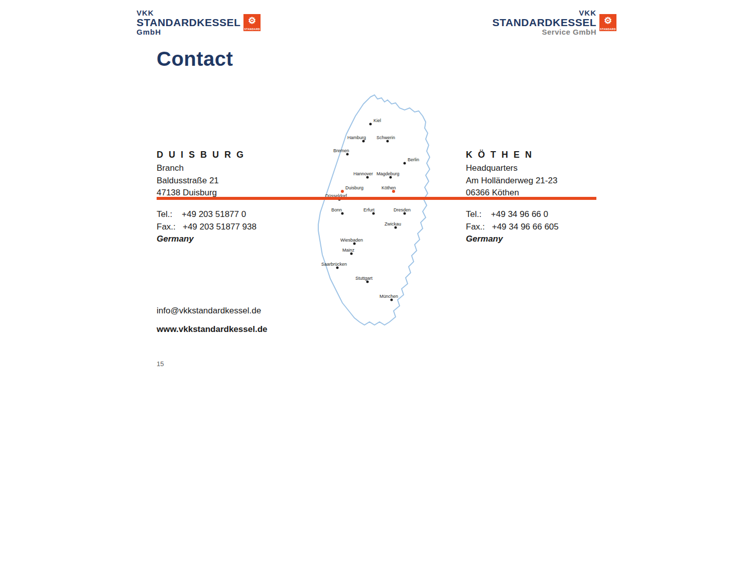VKK
STANDARDKESSEL
GmbH
STANDARD
VKK
STANDARDKESSEL
Service GmbH
STANDARD
Contact
Kiel Hamburg Schwerin Bremen Berlin Hannover Magdeburg Duisburg Köthen Düsseldorf Bonn Erfurt Dresden Zwickau Wiesbaden Mainz Saarbrücken Stuttgart München
D U I S B U R G
Branch
Baldusstraße 21
47138 Duisburg
Tel.: +49 203 51877 0
Fax.: +49 203 51877 938
Germany
K Ö T H E N
Headquarters
Am Holländerweg 21-23
06366 Köthen
Tel.: +49 34 96 66 0
Fax.: +49 34 96 66 605
Germany
info@vkkstandardkessel.de
www.vkkstandardkessel.de
15